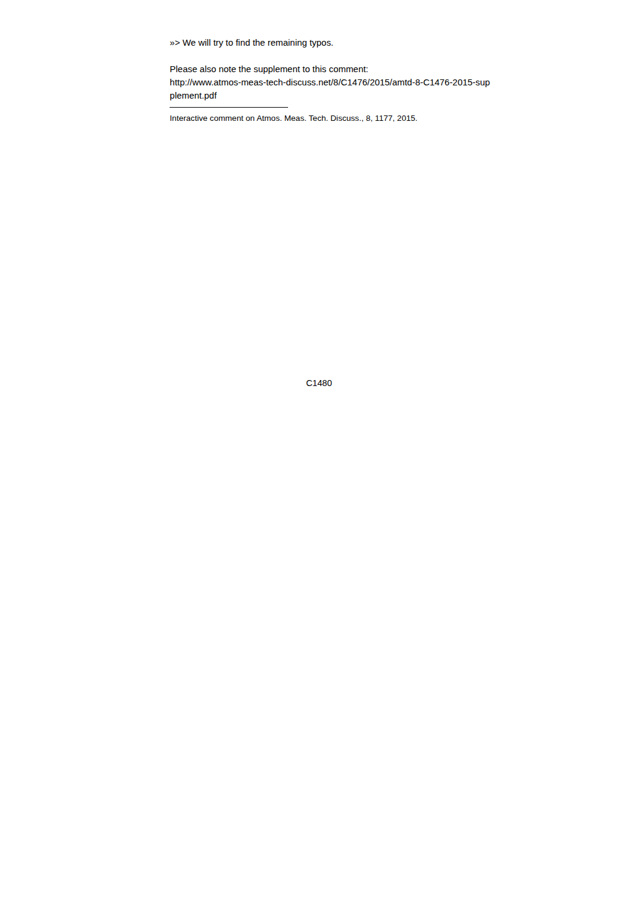»> We will try to find the remaining typos.
Please also note the supplement to this comment:
http://www.atmos-meas-tech-discuss.net/8/C1476/2015/amtd-8-C1476-2015-supplement.pdf
Interactive comment on Atmos. Meas. Tech. Discuss., 8, 1177, 2015.
C1480